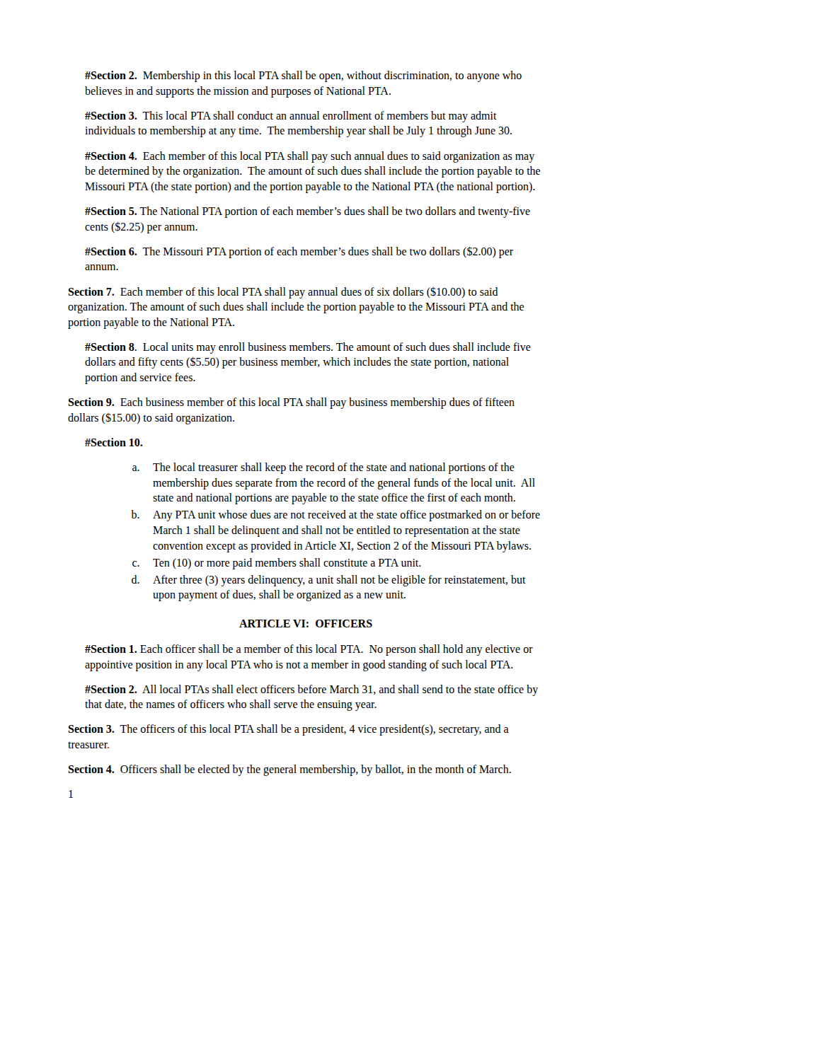#Section 2. Membership in this local PTA shall be open, without discrimination, to anyone who believes in and supports the mission and purposes of National PTA.
#Section 3. This local PTA shall conduct an annual enrollment of members but may admit individuals to membership at any time. The membership year shall be July 1 through June 30.
#Section 4. Each member of this local PTA shall pay such annual dues to said organization as may be determined by the organization. The amount of such dues shall include the portion payable to the Missouri PTA (the state portion) and the portion payable to the National PTA (the national portion).
#Section 5. The National PTA portion of each member’s dues shall be two dollars and twenty-five cents ($2.25) per annum.
#Section 6. The Missouri PTA portion of each member’s dues shall be two dollars ($2.00) per annum.
Section 7. Each member of this local PTA shall pay annual dues of six dollars ($10.00) to said organization. The amount of such dues shall include the portion payable to the Missouri PTA and the portion payable to the National PTA.
#Section 8. Local units may enroll business members. The amount of such dues shall include five dollars and fifty cents ($5.50) per business member, which includes the state portion, national portion and service fees.
Section 9. Each business member of this local PTA shall pay business membership dues of fifteen dollars ($15.00) to said organization.
#Section 10.
The local treasurer shall keep the record of the state and national portions of the membership dues separate from the record of the general funds of the local unit. All state and national portions are payable to the state office the first of each month.
Any PTA unit whose dues are not received at the state office postmarked on or before March 1 shall be delinquent and shall not be entitled to representation at the state convention except as provided in Article XI, Section 2 of the Missouri PTA bylaws.
Ten (10) or more paid members shall constitute a PTA unit.
After three (3) years delinquency, a unit shall not be eligible for reinstatement, but upon payment of dues, shall be organized as a new unit.
ARTICLE VI: OFFICERS
#Section 1. Each officer shall be a member of this local PTA. No person shall hold any elective or appointive position in any local PTA who is not a member in good standing of such local PTA.
#Section 2. All local PTAs shall elect officers before March 31, and shall send to the state office by that date, the names of officers who shall serve the ensuing year.
Section 3. The officers of this local PTA shall be a president, 4 vice president(s), secretary, and a treasurer.
Section 4. Officers shall be elected by the general membership, by ballot, in the month of March.
1